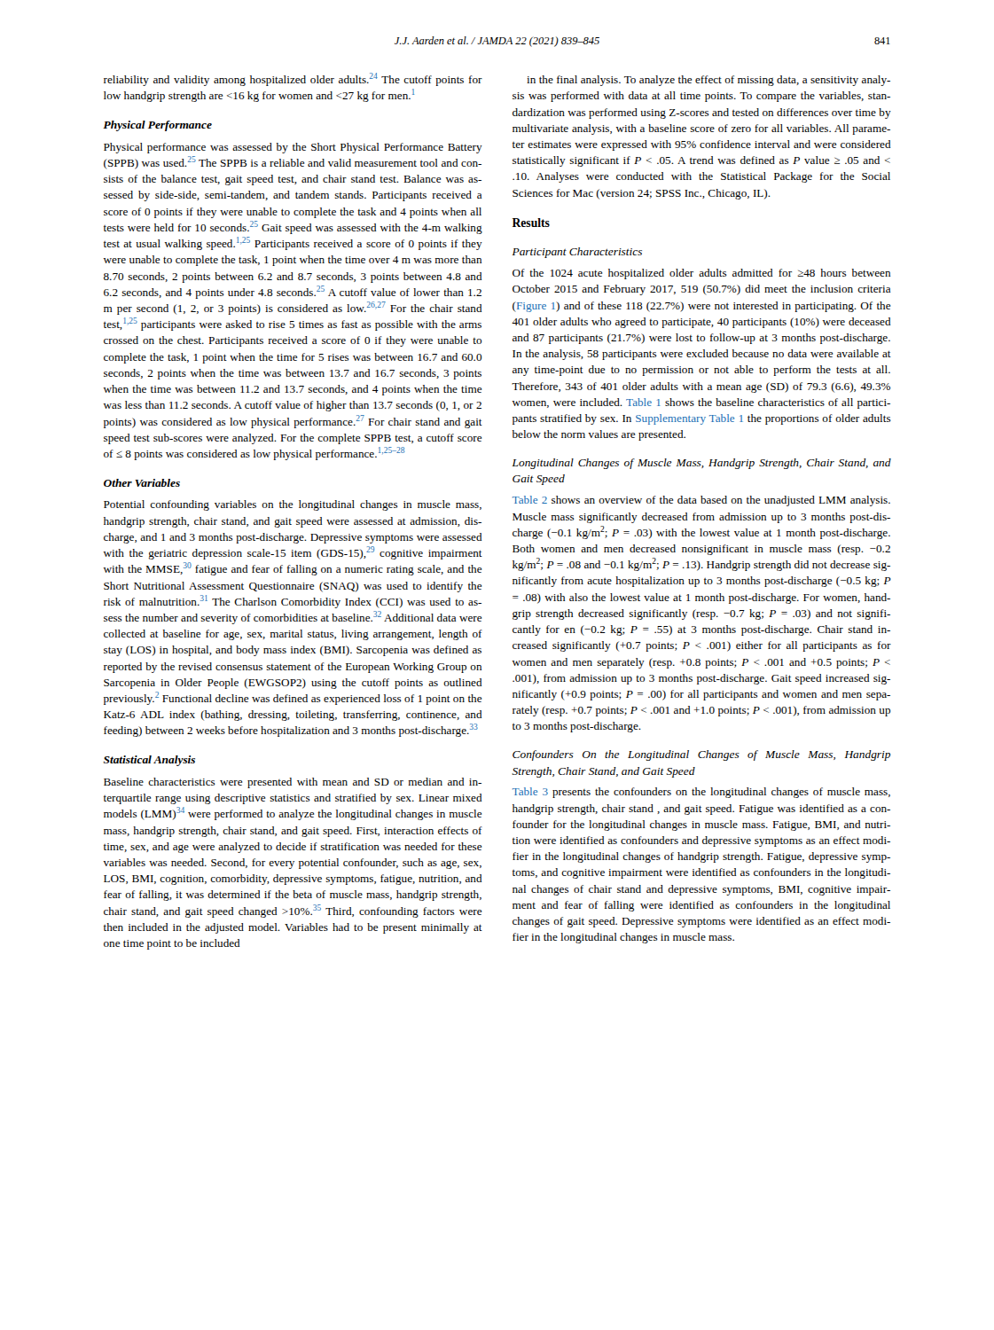J.J. Aarden et al. / JAMDA 22 (2021) 839–845 841
reliability and validity among hospitalized older adults.24 The cutoff points for low handgrip strength are <16 kg for women and <27 kg for men.1
Physical Performance
Physical performance was assessed by the Short Physical Performance Battery (SPPB) was used.25 The SPPB is a reliable and valid measurement tool and consists of the balance test, gait speed test, and chair stand test. Balance was assessed by side-side, semi-tandem, and tandem stands. Participants received a score of 0 points if they were unable to complete the task and 4 points when all tests were held for 10 seconds.25 Gait speed was assessed with the 4-m walking test at usual walking speed.1,25 Participants received a score of 0 points if they were unable to complete the task, 1 point when the time over 4 m was more than 8.70 seconds, 2 points between 6.2 and 8.7 seconds, 3 points between 4.8 and 6.2 seconds, and 4 points under 4.8 seconds.25 A cutoff value of lower than 1.2 m per second (1, 2, or 3 points) is considered as low.26,27 For the chair stand test,1,25 participants were asked to rise 5 times as fast as possible with the arms crossed on the chest. Participants received a score of 0 if they were unable to complete the task, 1 point when the time for 5 rises was between 16.7 and 60.0 seconds, 2 points when the time was between 13.7 and 16.7 seconds, 3 points when the time was between 11.2 and 13.7 seconds, and 4 points when the time was less than 11.2 seconds. A cutoff value of higher than 13.7 seconds (0, 1, or 2 points) was considered as low physical performance.27 For chair stand and gait speed test sub-scores were analyzed. For the complete SPPB test, a cutoff score of ≤ 8 points was considered as low physical performance.1,25–28
Other Variables
Potential confounding variables on the longitudinal changes in muscle mass, handgrip strength, chair stand, and gait speed were assessed at admission, discharge, and 1 and 3 months post-discharge. Depressive symptoms were assessed with the geriatric depression scale-15 item (GDS-15),29 cognitive impairment with the MMSE,30 fatigue and fear of falling on a numeric rating scale, and the Short Nutritional Assessment Questionnaire (SNAQ) was used to identify the risk of malnutrition.31 The Charlson Comorbidity Index (CCI) was used to assess the number and severity of comorbidities at baseline.32 Additional data were collected at baseline for age, sex, marital status, living arrangement, length of stay (LOS) in hospital, and body mass index (BMI). Sarcopenia was defined as reported by the revised consensus statement of the European Working Group on Sarcopenia in Older People (EWGSOP2) using the cutoff points as outlined previously.2 Functional decline was defined as experienced loss of 1 point on the Katz-6 ADL index (bathing, dressing, toileting, transferring, continence, and feeding) between 2 weeks before hospitalization and 3 months post-discharge.33
Statistical Analysis
Baseline characteristics were presented with mean and SD or median and interquartile range using descriptive statistics and stratified by sex. Linear mixed models (LMM)34 were performed to analyze the longitudinal changes in muscle mass, handgrip strength, chair stand, and gait speed. First, interaction effects of time, sex, and age were analyzed to decide if stratification was needed for these variables was needed. Second, for every potential confounder, such as age, sex, LOS, BMI, cognition, comorbidity, depressive symptoms, fatigue, nutrition, and fear of falling, it was determined if the beta of muscle mass, handgrip strength, chair stand, and gait speed changed >10%.35 Third, confounding factors were then included in the adjusted model. Variables had to be present minimally at one time point to be included
in the final analysis. To analyze the effect of missing data, a sensitivity analysis was performed with data at all time points. To compare the variables, standardization was performed using Z-scores and tested on differences over time by multivariate analysis, with a baseline score of zero for all variables. All parameter estimates were expressed with 95% confidence interval and were considered statistically significant if P < .05. A trend was defined as P value ≥ .05 and < .10. Analyses were conducted with the Statistical Package for the Social Sciences for Mac (version 24; SPSS Inc., Chicago, IL).
Results
Participant Characteristics
Of the 1024 acute hospitalized older adults admitted for ≥48 hours between October 2015 and February 2017, 519 (50.7%) did meet the inclusion criteria (Figure 1) and of these 118 (22.7%) were not interested in participating. Of the 401 older adults who agreed to participate, 40 participants (10%) were deceased and 87 participants (21.7%) were lost to follow-up at 3 months post-discharge. In the analysis, 58 participants were excluded because no data were available at any time-point due to no permission or not able to perform the tests at all. Therefore, 343 of 401 older adults with a mean age (SD) of 79.3 (6.6), 49.3% women, were included. Table 1 shows the baseline characteristics of all participants stratified by sex. In Supplementary Table 1 the proportions of older adults below the norm values are presented.
Longitudinal Changes of Muscle Mass, Handgrip Strength, Chair Stand, and Gait Speed
Table 2 shows an overview of the data based on the unadjusted LMM analysis. Muscle mass significantly decreased from admission up to 3 months post-discharge (−0.1 kg/m2; P = .03) with the lowest value at 1 month post-discharge. Both women and men decreased nonsignificant in muscle mass (resp. −0.2 kg/m2; P = .08 and −0.1 kg/m2; P = .13). Handgrip strength did not decrease significantly from acute hospitalization up to 3 months post-discharge (−0.5 kg; P = .08) with also the lowest value at 1 month post-discharge. For women, handgrip strength decreased significantly (resp. −0.7 kg; P = .03) and not significantly for en (−0.2 kg; P = .55) at 3 months post-discharge. Chair stand increased significantly (+0.7 points; P < .001) either for all participants as for women and men separately (resp. +0.8 points; P < .001 and +0.5 points; P < .001), from admission up to 3 months post-discharge. Gait speed increased significantly (+0.9 points; P = .00) for all participants and women and men separately (resp. +0.7 points; P < .001 and +1.0 points; P < .001), from admission up to 3 months post-discharge.
Confounders On the Longitudinal Changes of Muscle Mass, Handgrip Strength, Chair Stand, and Gait Speed
Table 3 presents the confounders on the longitudinal changes of muscle mass, handgrip strength, chair stand , and gait speed. Fatigue was identified as a confounder for the longitudinal changes in muscle mass. Fatigue, BMI, and nutrition were identified as confounders and depressive symptoms as an effect modifier in the longitudinal changes of handgrip strength. Fatigue, depressive symptoms, and cognitive impairment were identified as confounders in the longitudinal changes of chair stand and depressive symptoms, BMI, cognitive impairment and fear of falling were identified as confounders in the longitudinal changes of gait speed. Depressive symptoms were identified as an effect modifier in the longitudinal changes in muscle mass.